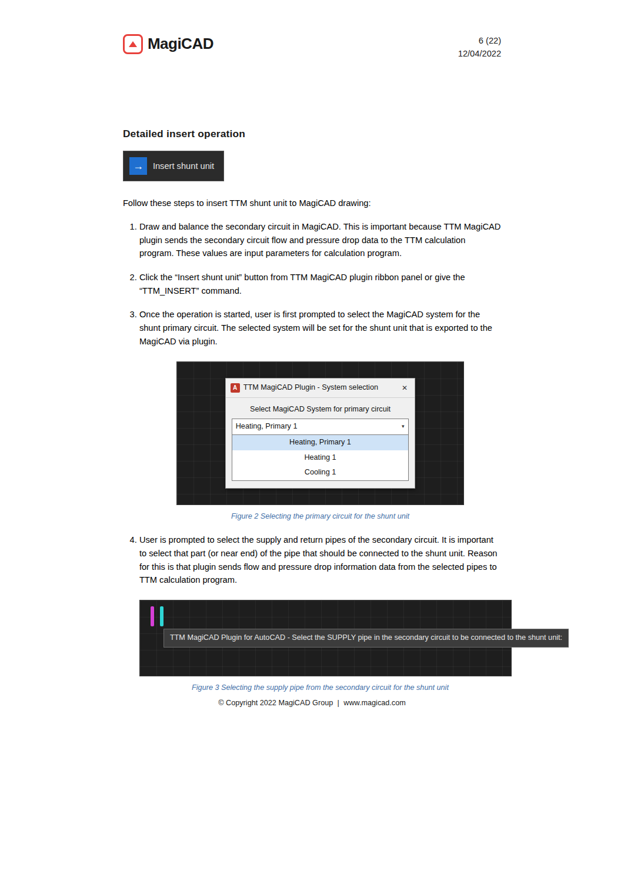MagiCAD
6 (22)
12/04/2022
Detailed insert operation
→ Insert shunt unit
Follow these steps to insert TTM shunt unit to MagiCAD drawing:
Draw and balance the secondary circuit in MagiCAD. This is important because TTM MagiCAD plugin sends the secondary circuit flow and pressure drop data to the TTM calculation program. These values are input parameters for calculation program.
Click the “Insert shunt unit” button from TTM MagiCAD plugin ribbon panel or give the “TTM_INSERT” command.
Once the operation is started, user is first prompted to select the MagiCAD system for the shunt primary circuit. The selected system will be set for the shunt unit that is exported to the MagiCAD via plugin.
A TTM MagiCAD Plugin - System selection
✕
Select MagiCAD System for primary circuit
Heating, Primary 1 ▾
Heating, Primary 1
Heating 1
Cooling 1
Figure 2 Selecting the primary circuit for the shunt unit
User is prompted to select the supply and return pipes of the secondary circuit. It is important to select that part (or near end) of the pipe that should be connected to the shunt unit. Reason for this is that plugin sends flow and pressure drop information data from the selected pipes to TTM calculation program.
TTM MagiCAD Plugin for AutoCAD - Select the SUPPLY pipe in the secondary circuit to be connected to the shunt unit:
Figure 3 Selecting the supply pipe from the secondary circuit for the shunt unit
© Copyright 2022 MagiCAD Group|www.magicad.com